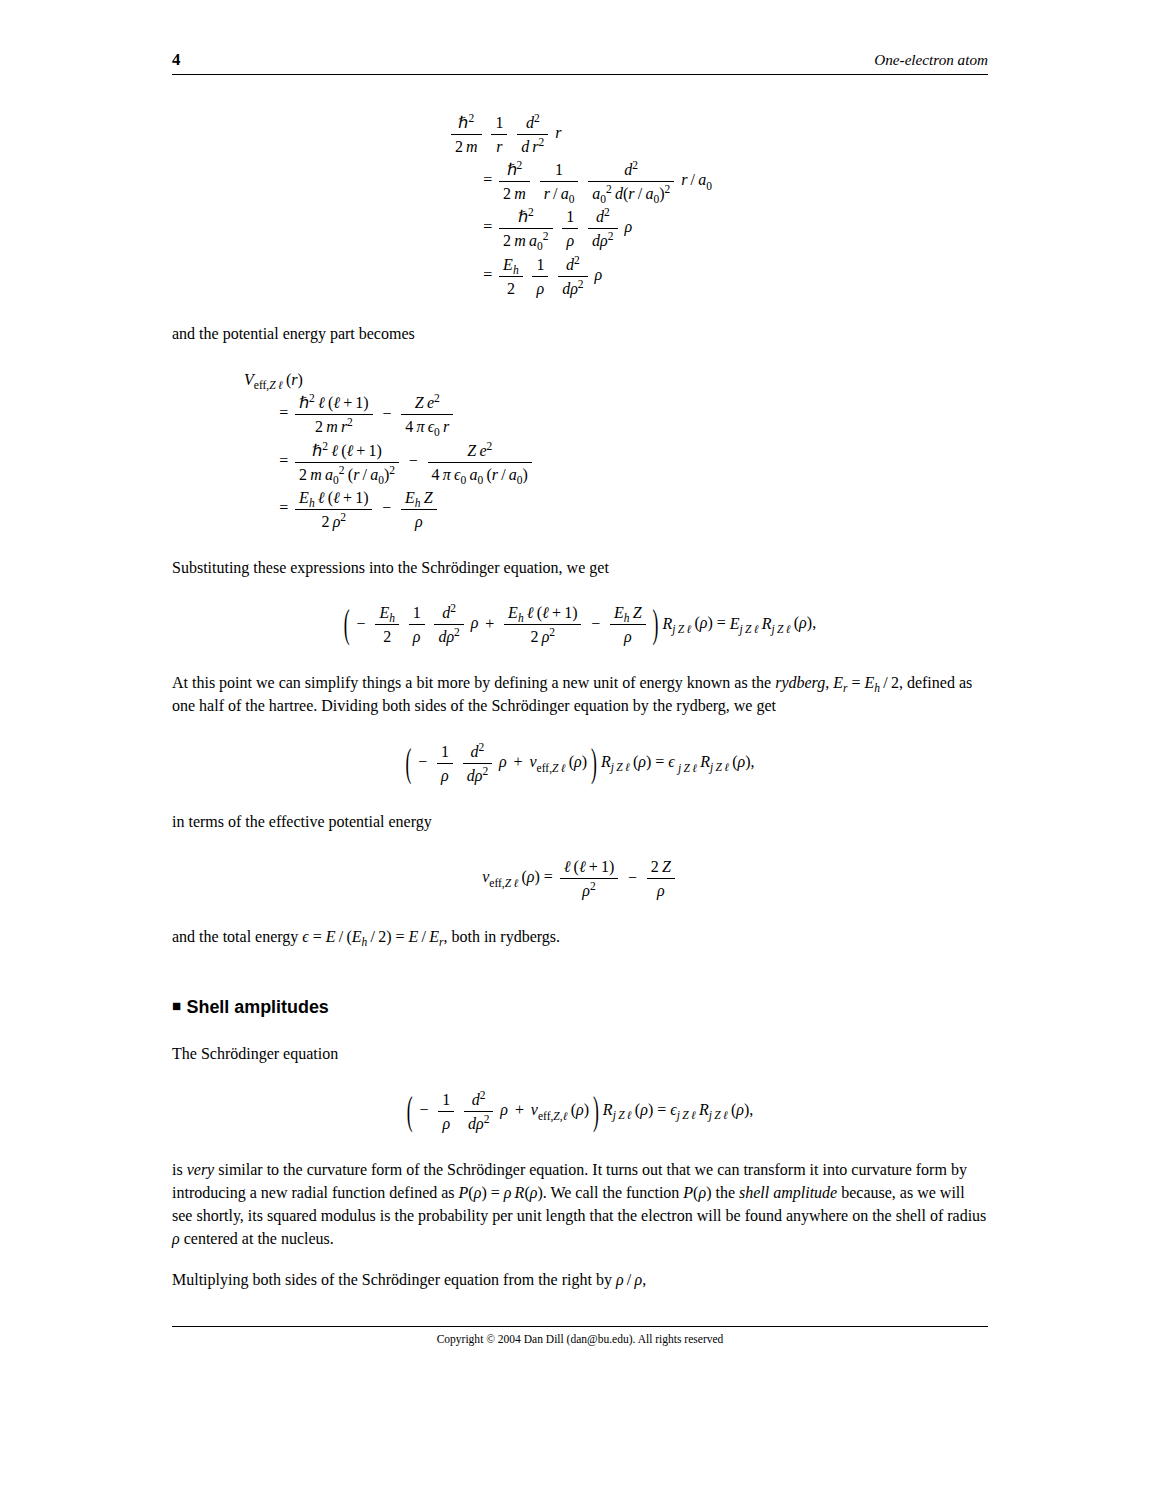4 One-electron atom
ℏ22 m 1 r d2 d r2 r = ℏ22 m 1 r / a0 d2 a02 d(r / a0)2 r / a0 = ℏ22 m a02 1 ρ d2 dρ2 ρ = Eh 2 1 ρ d2 dρ2 ρ
and the potential energy part becomes
Veff,Z ℓ (r) = ℏ2 ℓ (ℓ + 1) 2 m r2 − Z e24 π ϵ0 r = ℏ2 ℓ (ℓ + 1) 2 m a02 (r / a0)2 − Z e24 π ϵ0 a0 (r / a0) = Eh ℓ (ℓ + 1) 2 ρ2 − Eh Z ρ
Substituting these expressions into the Schrödinger equation, we get
( − Eh 2 1 ρ d2 dρ2 ρ + Eh ℓ (ℓ + 1) 2 ρ2 − Eh Z ρ ) Rj Z ℓ (ρ) = Ej Z ℓ Rj Z ℓ (ρ),
At this point we can simplify things a bit more by defining a new unit of energy known as the rydberg, Er = Eh / 2, defined as one half of the hartree. Dividing both sides of the Schrödinger equation by the rydberg, we get
( − 1 ρ d2 dρ2 ρ + veff,Z ℓ (ρ) ) Rj Z ℓ (ρ) = ϵ j Z ℓ Rj Z ℓ (ρ),
in terms of the effective potential energy
veff,Z ℓ (ρ) = ℓ (ℓ + 1) ρ2 − 2 Z ρ
and the total energy ϵ = E / (Eh / 2) = E / Er, both in rydbergs.
■Shell amplitudes
The Schrödinger equation
( − 1 ρ d2 dρ2 ρ + veff,Z,ℓ (ρ) ) Rj Z ℓ (ρ) = ϵj Z ℓ Rj Z ℓ (ρ),
is very similar to the curvature form of the Schrödinger equation. It turns out that we can transform it into curvature form by introducing a new radial function defined as P(ρ) = ρ R(ρ). We call the function P(ρ) the shell amplitude because, as we will see shortly, its squared modulus is the probability per unit length that the electron will be found anywhere on the shell of radius ρ centered at the nucleus.
Multiplying both sides of the Schrödinger equation from the right by ρ / ρ,
Copyright © 2004 Dan Dill (dan@bu.edu). All rights reserved